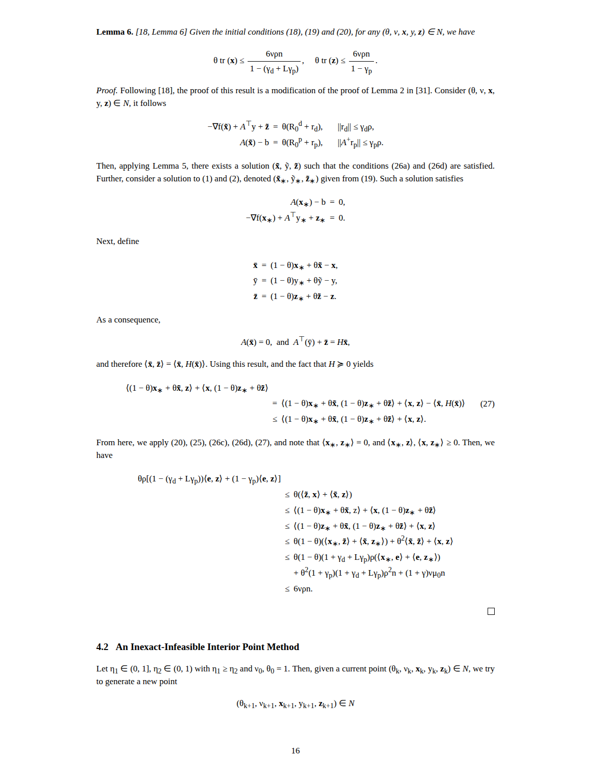Lemma 6. [18, Lemma 6] Given the initial conditions (18), (19) and (20), for any (θ, ν, x, y, z) ∈ N, we have
θ tr (x) ≤ 6νρn 1 − (γd + Lγp), θ tr (z) ≤ 6νρn 1 − γp.
Proof. Following [18], the proof of this result is a modification of the proof of Lemma 2 in [31]. Consider (θ, ν, x, y, z) ∈ N, it follows
| −∇f( x̃ ) + A ⊤ y + z̃ | = | θ(R 0 d + r d ), | //r d // ≤ γ d ρ, |
| A ( x̃ ) − b | = | θ(R 0 p + r p ), | // A + r p // ≤ γ p ρ. |
Then, applying Lemma 5, there exists a solution (x̃, ỹ, z̃) such that the conditions (26a) and (26d) are satisfied. Further, consider a solution to (1) and (2), denoted (x̃∗, ỹ∗, z̃∗) given from (19). Such a solution satisfies
| A ( x ∗ ) − b | = | 0, |
| −∇f( x ∗ ) + A ⊤ y ∗ + z ∗ | = | 0. |
Next, define
| x̄ | = | (1 − θ) x ∗ + θ x̃ − x , |
| ȳ | = | (1 − θ)y ∗ + θỹ − y, |
| z̄ | = | (1 − θ) z ∗ + θ z̃ − z . |
As a consequence,
A(x̄) = 0, and A⊤(ȳ) + z̄ = Hx̄,
and therefore ⟨x̄, z̄⟩ = ⟨x̄, H(x̄)⟩. Using this result, and the fact that H ≽ 0 yields
| ⟨(1 − θ) x ∗ + θ x̃ , z ⟩ + ⟨ x , (1 − θ) z ∗ + θ z̃ ⟩ | | |
| | = | ⟨(1 − θ) x ∗ + θ x̃ , (1 − θ) z ∗ + θ z̃ ⟩ + ⟨ x , z ⟩ − ⟨ x̄ , H ( x̄ )⟩ |
| | ≤ | ⟨(1 − θ) x ∗ + θ x̃ , (1 − θ) z ∗ + θ z̃ ⟩ + ⟨ x , z ⟩. |
(27)
From here, we apply (20), (25), (26c), (26d), (27), and note that ⟨x∗, z∗⟩ = 0, and ⟨x∗, z⟩, ⟨x, z∗⟩ ≥ 0. Then, we have
| θρ[(1 − (γ d + Lγ p ))⟨ e , z ⟩ + (1 − γ p )⟨ e , z ⟩] | | |
| | ≤ | θ(⟨ z̃ , x ⟩ + ⟨ x̃ , z ⟩) |
| | ≤ | ⟨(1 − θ) x ∗ + θ x̃ , z⟩ + ⟨ x , (1 − θ) z ∗ + θ z̃ ⟩ |
| | ≤ | ⟨(1 − θ) z ∗ + θ x̃ , (1 − θ) z ∗ + θ z̃ ⟩ + ⟨ x , z ⟩ |
| | ≤ | θ(1 − θ)(⟨ x ∗ , z̃ ⟩ + ⟨ x̃ , z ∗ ⟩) + θ 2 ⟨ x̃ , z̃ ⟩ + ⟨ x , z ⟩ |
| | ≤ | θ(1 − θ)(1 + γ d + Lγ p )ρ(⟨ x ∗ , e ⟩ + ⟨ e , z ∗ ⟩) |
| | | + θ 2 (1 + γ p )(1 + γ d + Lγ p )ρ 2 n + (1 + γ)νμ 0 n |
| | ≤ | 6νρn. |
4.2 An Inexact-Infeasible Interior Point Method
Let η1 ∈ (0, 1], η2 ∈ (0, 1) with η1 ≥ η2 and ν0, θ0 = 1. Then, given a current point (θk, νk, xk, yk, zk) ∈ N, we try to generate a new point
(θk+1, νk+1, xk+1, yk+1, zk+1) ∈ N
16